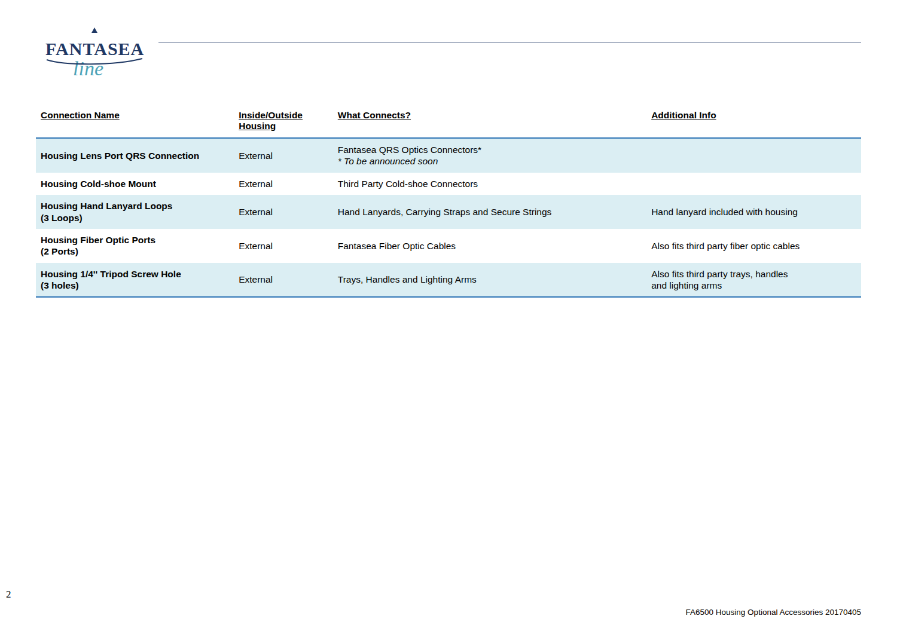FANTASEA line
| Connection Name | Inside/Outside Housing | What Connects? | Additional Info |
| --- | --- | --- | --- |
| Housing Lens Port QRS Connection | External | Fantasea QRS Optics Connectors* * To be announced soon | |
| Housing Cold-shoe Mount | External | Third Party Cold-shoe Connectors | |
| Housing Hand Lanyard Loops (3 Loops) | External | Hand Lanyards, Carrying Straps and Secure Strings | Hand lanyard included with housing |
| Housing Fiber Optic Ports (2 Ports) | External | Fantasea Fiber Optic Cables | Also fits third party fiber optic cables |
| Housing 1/4'' Tripod Screw Hole (3 holes) | External | Trays, Handles and Lighting Arms | Also fits third party trays, handles and lighting arms |
2
FA6500 Housing Optional Accessories 20170405